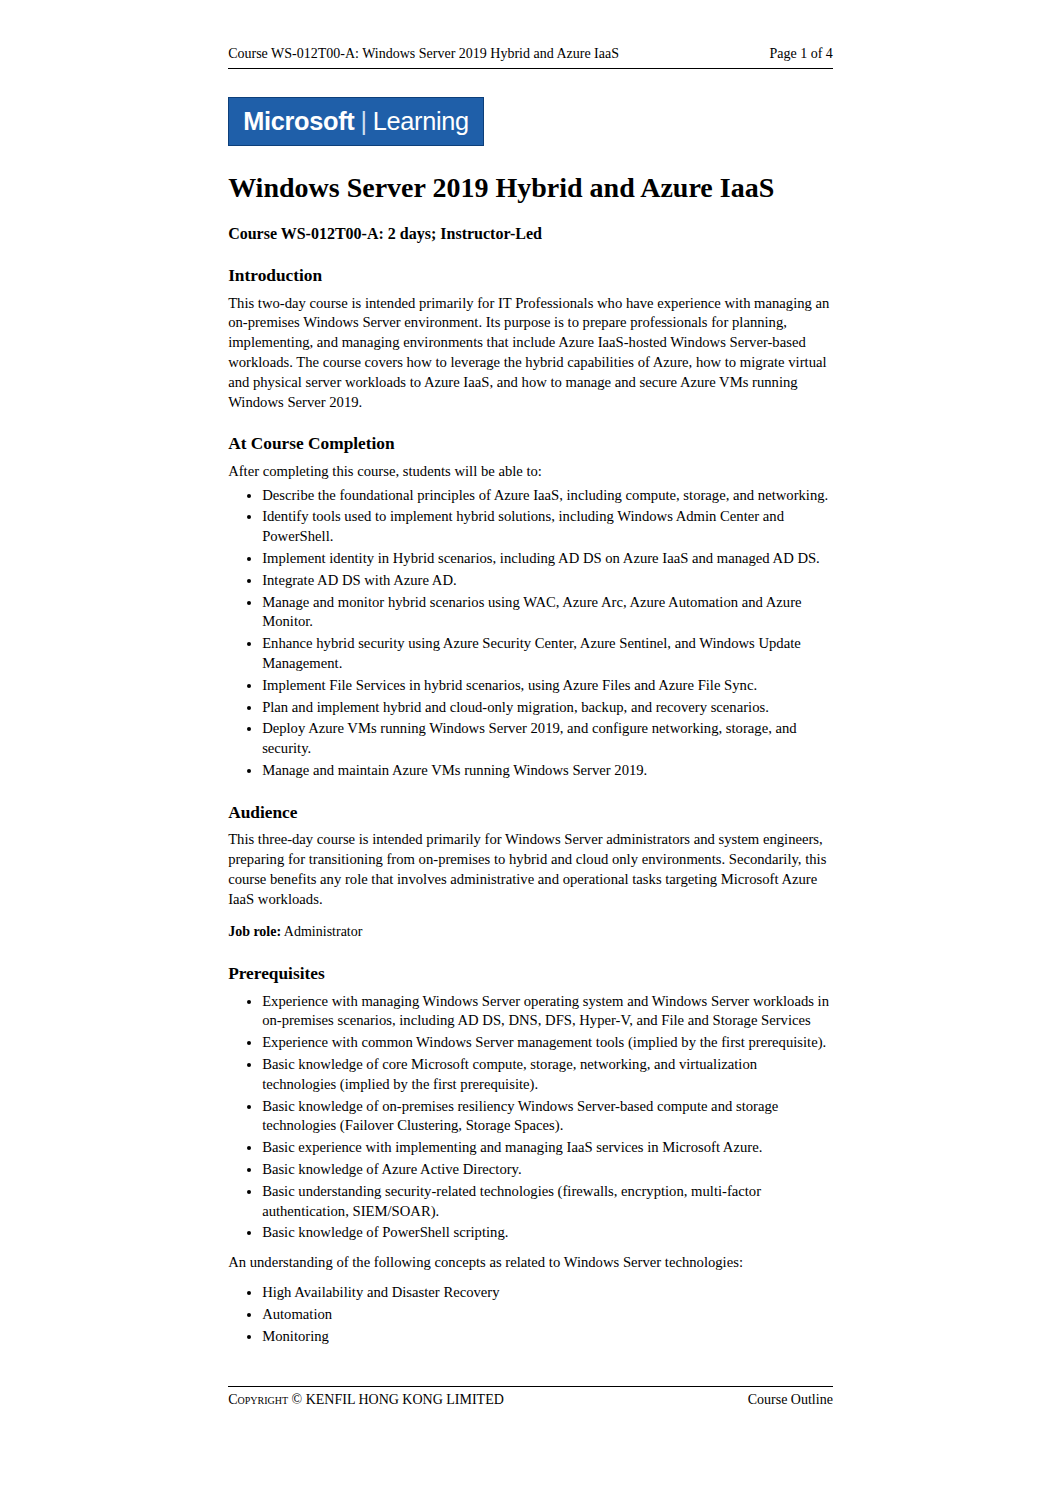Course WS-012T00-A: Windows Server 2019 Hybrid and Azure IaaS
Page 1 of 4
Microsoft|Learning
Windows Server 2019 Hybrid and Azure IaaS
Course WS-012T00-A: 2 days; Instructor-Led
Introduction
This two-day course is intended primarily for IT Professionals who have experience with managing an on-premises Windows Server environment. Its purpose is to prepare professionals for planning, implementing, and managing environments that include Azure IaaS-hosted Windows Server-based workloads. The course covers how to leverage the hybrid capabilities of Azure, how to migrate virtual and physical server workloads to Azure IaaS, and how to manage and secure Azure VMs running Windows Server 2019.
At Course Completion
After completing this course, students will be able to:
Describe the foundational principles of Azure IaaS, including compute, storage, and networking.
Identify tools used to implement hybrid solutions, including Windows Admin Center and PowerShell.
Implement identity in Hybrid scenarios, including AD DS on Azure IaaS and managed AD DS.
Integrate AD DS with Azure AD.
Manage and monitor hybrid scenarios using WAC, Azure Arc, Azure Automation and Azure Monitor.
Enhance hybrid security using Azure Security Center, Azure Sentinel, and Windows Update Management.
Implement File Services in hybrid scenarios, using Azure Files and Azure File Sync.
Plan and implement hybrid and cloud-only migration, backup, and recovery scenarios.
Deploy Azure VMs running Windows Server 2019, and configure networking, storage, and security.
Manage and maintain Azure VMs running Windows Server 2019.
Audience
This three-day course is intended primarily for Windows Server administrators and system engineers, preparing for transitioning from on-premises to hybrid and cloud only environments. Secondarily, this course benefits any role that involves administrative and operational tasks targeting Microsoft Azure IaaS workloads.
Job role: Administrator
Prerequisites
Experience with managing Windows Server operating system and Windows Server workloads in on-premises scenarios, including AD DS, DNS, DFS, Hyper-V, and File and Storage Services
Experience with common Windows Server management tools (implied by the first prerequisite).
Basic knowledge of core Microsoft compute, storage, networking, and virtualization technologies (implied by the first prerequisite).
Basic knowledge of on-premises resiliency Windows Server-based compute and storage technologies (Failover Clustering, Storage Spaces).
Basic experience with implementing and managing IaaS services in Microsoft Azure.
Basic knowledge of Azure Active Directory.
Basic understanding security-related technologies (firewalls, encryption, multi-factor authentication, SIEM/SOAR).
Basic knowledge of PowerShell scripting.
An understanding of the following concepts as related to Windows Server technologies:
High Availability and Disaster Recovery
Automation
Monitoring
Copyright © KENFIL HONG KONG LIMITED
Course Outline